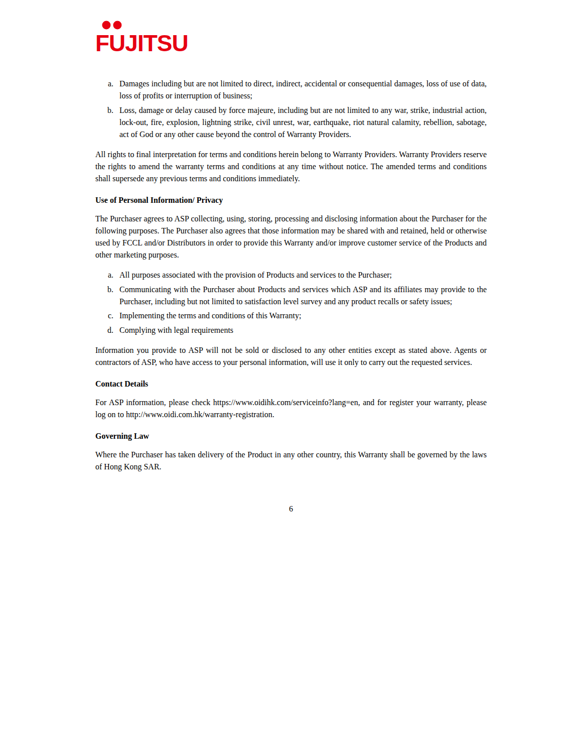FUJITSU
Damages including but are not limited to direct, indirect, accidental or consequential damages, loss of use of data, loss of profits or interruption of business;
Loss, damage or delay caused by force majeure, including but are not limited to any war, strike, industrial action, lock-out, fire, explosion, lightning strike, civil unrest, war, earthquake, riot natural calamity, rebellion, sabotage, act of God or any other cause beyond the control of Warranty Providers.
All rights to final interpretation for terms and conditions herein belong to Warranty Providers. Warranty Providers reserve the rights to amend the warranty terms and conditions at any time without notice. The amended terms and conditions shall supersede any previous terms and conditions immediately.
Use of Personal Information/ Privacy
The Purchaser agrees to ASP collecting, using, storing, processing and disclosing information about the Purchaser for the following purposes. The Purchaser also agrees that those information may be shared with and retained, held or otherwise used by FCCL and/or Distributors in order to provide this Warranty and/or improve customer service of the Products and other marketing purposes.
All purposes associated with the provision of Products and services to the Purchaser;
Communicating with the Purchaser about Products and services which ASP and its affiliates may provide to the Purchaser, including but not limited to satisfaction level survey and any product recalls or safety issues;
Implementing the terms and conditions of this Warranty;
Complying with legal requirements
Information you provide to ASP will not be sold or disclosed to any other entities except as stated above. Agents or contractors of ASP, who have access to your personal information, will use it only to carry out the requested services.
Contact Details
For ASP information, please check https://www.oidihk.com/serviceinfo?lang=en, and for register your warranty, please log on to http://www.oidi.com.hk/warranty-registration.
Governing Law
Where the Purchaser has taken delivery of the Product in any other country, this Warranty shall be governed by the laws of Hong Kong SAR.
6